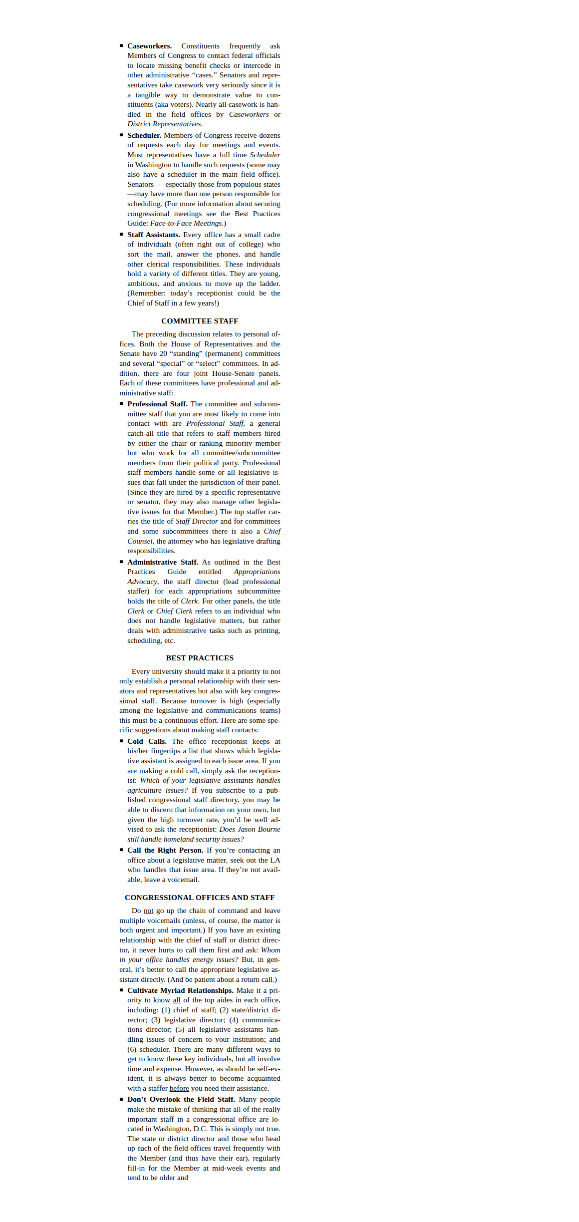Caseworkers. Constituents frequently ask Members of Congress to contact federal officials to locate missing benefit checks or intercede in other administrative “cases.” Senators and representatives take casework very seriously since it is a tangible way to demonstrate value to constituents (aka voters). Nearly all casework is handled in the field offices by Caseworkers or District Representatives.
Scheduler. Members of Congress receive dozens of requests each day for meetings and events. Most representatives have a full time Scheduler in Washington to handle such requests (some may also have a scheduler in the main field office). Senators — especially those from populous states —may have more than one person responsible for scheduling. (For more information about securing congressional meetings see the Best Practices Guide: Face-to-Face Meetings.)
Staff Assistants. Every office has a small cadre of individuals (often right out of college) who sort the mail, answer the phones, and handle other clerical responsibilities. These individuals hold a variety of different titles. They are young, ambitious, and anxious to move up the ladder. (Remember: today’s receptionist could be the Chief of Staff in a few years!)
COMMITTEE STAFF
The preceding discussion relates to personal offices. Both the House of Representatives and the Senate have 20 “standing” (permanent) committees and several “special” or “select” committees. In addition, there are four joint House-Senate panels. Each of these committees have professional and administrative staff:
Professional Staff. The committee and subcommittee staff that you are most likely to come into contact with are Professional Staff, a general catch-all title that refers to staff members hired by either the chair or ranking minority member but who work for all committee/subcommittee members from their political party. Professional staff members handle some or all legislative issues that fall under the jurisdiction of their panel. (Since they are hired by a specific representative or senator, they may also manage other legislative issues for that Member.) The top staffer carries the title of Staff Director and for committees and some subcommittees there is also a Chief Counsel, the attorney who has legislative drafting responsibilities.
Administrative Staff. As outlined in the Best Practices Guide entitled Appropriations Advocacy, the staff director (lead professional staffer) for each appropriations subcommittee holds the title of Clerk. For other panels, the title Clerk or Chief Clerk refers to an individual who does not handle legislative matters, but rather deals with administrative tasks such as printing, scheduling, etc.
BEST PRACTICES
Every university should make it a priority to not only establish a personal relationship with their senators and representatives but also with key congressional staff. Because turnover is high (especially among the legislative and communications teams) this must be a continuous effort. Here are some specific suggestions about making staff contacts:
Cold Calls. The office receptionist keeps at his/her fingertips a list that shows which legislative assistant is assigned to each issue area. If you are making a cold call, simply ask the receptionist: Which of your legislative assistants handles agriculture issues? If you subscribe to a published congressional staff directory, you may be able to discern that information on your own, but given the high turnover rate, you’d be well advised to ask the receptionist: Does Jason Bourne still handle homeland security issues?
Call the Right Person. If you’re contacting an office about a legislative matter, seek out the LA who handles that issue area. If they’re not available, leave a voicemail.
CONGRESSIONAL OFFICES AND STAFF
Do not go up the chain of command and leave multiple voicemails (unless, of course, the matter is both urgent and important.) If you have an existing relationship with the chief of staff or district director, it never hurts to call them first and ask: Whom in your office handles energy issues? But, in general, it’s better to call the appropriate legislative assistant directly. (And be patient about a return call.)
Cultivate Myriad Relationships. Make it a priority to know all of the top aides in each office, including: (1) chief of staff; (2) state/district director; (3) legislative director; (4) communications director; (5) all legislative assistants handling issues of concern to your institution; and (6) scheduler. There are many different ways to get to know these key individuals, but all involve time and expense. However, as should be self-evident, it is always better to become acquainted with a staffer before you need their assistance.
Don’t Overlook the Field Staff. Many people make the mistake of thinking that all of the really important staff in a congressional office are located in Washington, D.C. This is simply not true. The state or district director and those who head up each of the field offices travel frequently with the Member (and thus have their ear), regularly fill-in for the Member at mid-week events and tend to be older and